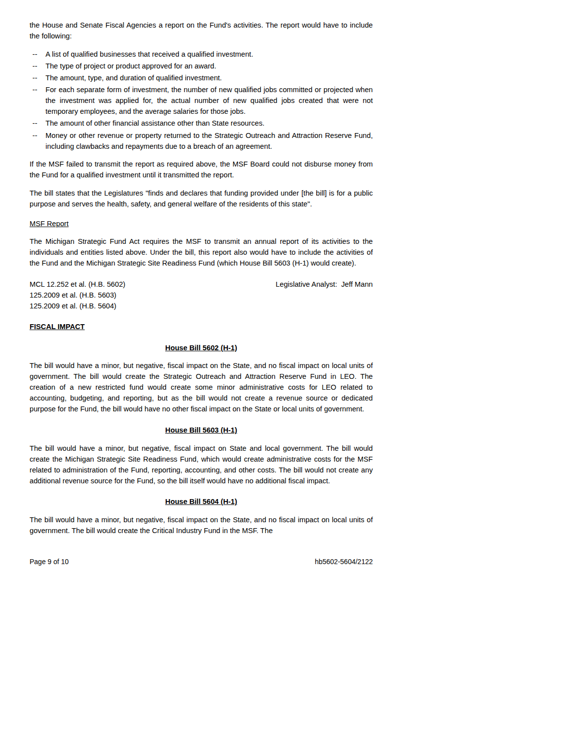the House and Senate Fiscal Agencies a report on the Fund's activities. The report would have to include the following:
A list of qualified businesses that received a qualified investment.
The type of project or product approved for an award.
The amount, type, and duration of qualified investment.
For each separate form of investment, the number of new qualified jobs committed or projected when the investment was applied for, the actual number of new qualified jobs created that were not temporary employees, and the average salaries for those jobs.
The amount of other financial assistance other than State resources.
Money or other revenue or property returned to the Strategic Outreach and Attraction Reserve Fund, including clawbacks and repayments due to a breach of an agreement.
If the MSF failed to transmit the report as required above, the MSF Board could not disburse money from the Fund for a qualified investment until it transmitted the report.
The bill states that the Legislatures "finds and declares that funding provided under [the bill] is for a public purpose and serves the health, safety, and general welfare of the residents of this state".
MSF Report
The Michigan Strategic Fund Act requires the MSF to transmit an annual report of its activities to the individuals and entities listed above. Under the bill, this report also would have to include the activities of the Fund and the Michigan Strategic Site Readiness Fund (which House Bill 5603 (H-1) would create).
MCL 12.252 et al. (H.B. 5602) 125.2009 et al. (H.B. 5603) 125.2009 et al. (H.B. 5604)
Legislative Analyst: Jeff Mann
FISCAL IMPACT
House Bill 5602 (H-1)
The bill would have a minor, but negative, fiscal impact on the State, and no fiscal impact on local units of government. The bill would create the Strategic Outreach and Attraction Reserve Fund in LEO. The creation of a new restricted fund would create some minor administrative costs for LEO related to accounting, budgeting, and reporting, but as the bill would not create a revenue source or dedicated purpose for the Fund, the bill would have no other fiscal impact on the State or local units of government.
House Bill 5603 (H-1)
The bill would have a minor, but negative, fiscal impact on State and local government. The bill would create the Michigan Strategic Site Readiness Fund, which would create administrative costs for the MSF related to administration of the Fund, reporting, accounting, and other costs. The bill would not create any additional revenue source for the Fund, so the bill itself would have no additional fiscal impact.
House Bill 5604 (H-1)
The bill would have a minor, but negative, fiscal impact on the State, and no fiscal impact on local units of government. The bill would create the Critical Industry Fund in the MSF. The
Page 9 of 10 hb5602-5604/2122